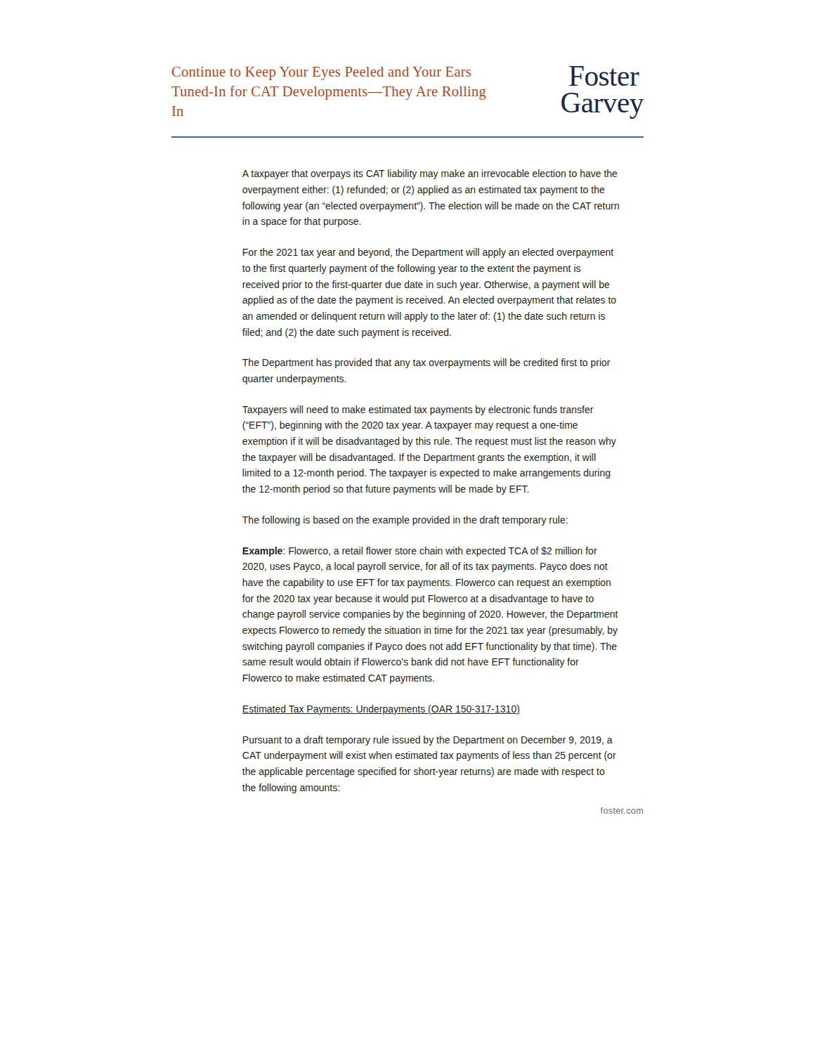Continue to Keep Your Eyes Peeled and Your Ears Tuned-In for CAT Developments—They Are Rolling In
Foster Garvey
A taxpayer that overpays its CAT liability may make an irrevocable election to have the overpayment either: (1) refunded; or (2) applied as an estimated tax payment to the following year (an “elected overpayment”). The election will be made on the CAT return in a space for that purpose.
For the 2021 tax year and beyond, the Department will apply an elected overpayment to the first quarterly payment of the following year to the extent the payment is received prior to the first-quarter due date in such year. Otherwise, a payment will be applied as of the date the payment is received. An elected overpayment that relates to an amended or delinquent return will apply to the later of: (1) the date such return is filed; and (2) the date such payment is received.
The Department has provided that any tax overpayments will be credited first to prior quarter underpayments.
Taxpayers will need to make estimated tax payments by electronic funds transfer (“EFT”), beginning with the 2020 tax year. A taxpayer may request a one-time exemption if it will be disadvantaged by this rule. The request must list the reason why the taxpayer will be disadvantaged. If the Department grants the exemption, it will limited to a 12-month period. The taxpayer is expected to make arrangements during the 12-month period so that future payments will be made by EFT.
The following is based on the example provided in the draft temporary rule:
Example: Flowerco, a retail flower store chain with expected TCA of $2 million for 2020, uses Payco, a local payroll service, for all of its tax payments. Payco does not have the capability to use EFT for tax payments. Flowerco can request an exemption for the 2020 tax year because it would put Flowerco at a disadvantage to have to change payroll service companies by the beginning of 2020. However, the Department expects Flowerco to remedy the situation in time for the 2021 tax year (presumably, by switching payroll companies if Payco does not add EFT functionality by that time). The same result would obtain if Flowerco’s bank did not have EFT functionality for Flowerco to make estimated CAT payments.
Estimated Tax Payments: Underpayments (OAR 150-317-1310)
Pursuant to a draft temporary rule issued by the Department on December 9, 2019, a CAT underpayment will exist when estimated tax payments of less than 25 percent (or the applicable percentage specified for short-year returns) are made with respect to the following amounts:
foster.com